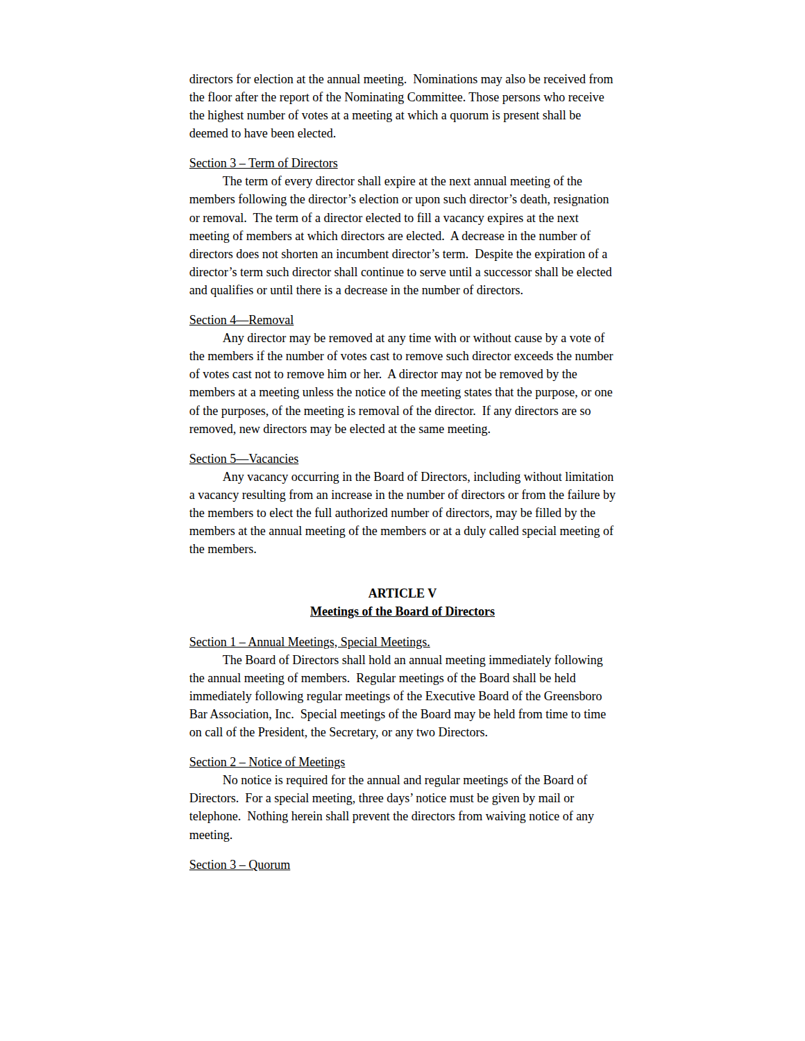directors for election at the annual meeting. Nominations may also be received from the floor after the report of the Nominating Committee. Those persons who receive the highest number of votes at a meeting at which a quorum is present shall be deemed to have been elected.
Section 3 – Term of Directors
The term of every director shall expire at the next annual meeting of the members following the director’s election or upon such director’s death, resignation or removal. The term of a director elected to fill a vacancy expires at the next meeting of members at which directors are elected. A decrease in the number of directors does not shorten an incumbent director’s term. Despite the expiration of a director’s term such director shall continue to serve until a successor shall be elected and qualifies or until there is a decrease in the number of directors.
Section 4—Removal
Any director may be removed at any time with or without cause by a vote of the members if the number of votes cast to remove such director exceeds the number of votes cast not to remove him or her. A director may not be removed by the members at a meeting unless the notice of the meeting states that the purpose, or one of the purposes, of the meeting is removal of the director. If any directors are so removed, new directors may be elected at the same meeting.
Section 5—Vacancies
Any vacancy occurring in the Board of Directors, including without limitation a vacancy resulting from an increase in the number of directors or from the failure by the members to elect the full authorized number of directors, may be filled by the members at the annual meeting of the members or at a duly called special meeting of the members.
ARTICLE V
Meetings of the Board of Directors
Section 1 – Annual Meetings, Special Meetings.
The Board of Directors shall hold an annual meeting immediately following the annual meeting of members. Regular meetings of the Board shall be held immediately following regular meetings of the Executive Board of the Greensboro Bar Association, Inc. Special meetings of the Board may be held from time to time on call of the President, the Secretary, or any two Directors.
Section 2 – Notice of Meetings
No notice is required for the annual and regular meetings of the Board of Directors. For a special meeting, three days’ notice must be given by mail or telephone. Nothing herein shall prevent the directors from waiving notice of any meeting.
Section 3 – Quorum